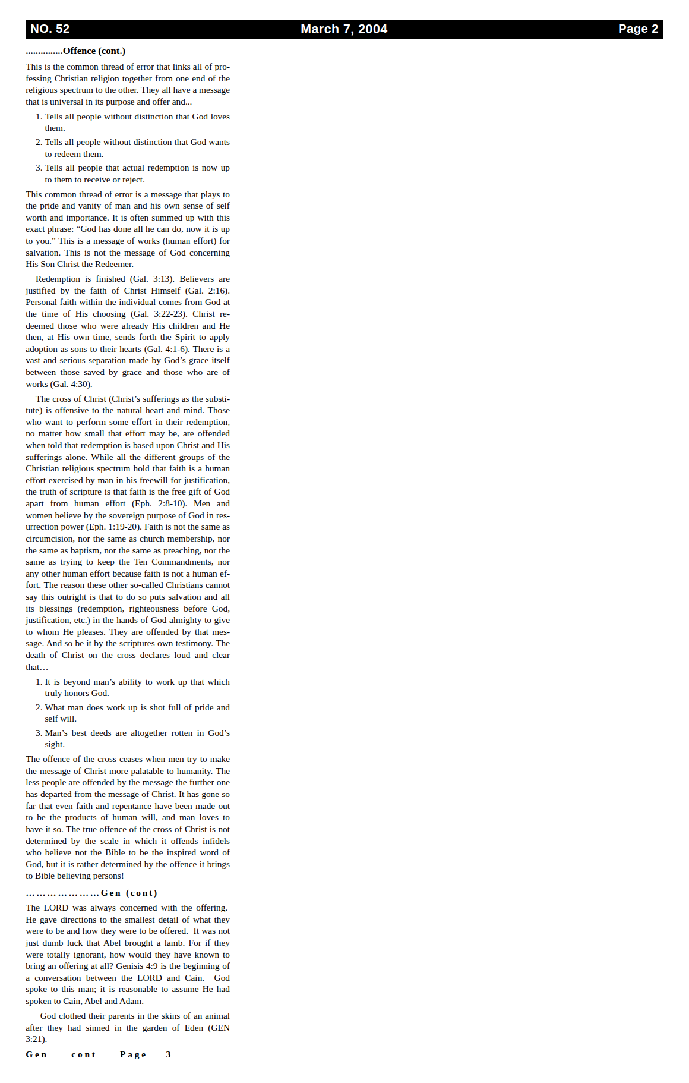NO. 52 March 7, 2004 Page 2
............... Offence (cont.)
This is the common thread of error that links all of professing Christian religion together from one end of the religious spectrum to the other. They all have a message that is universal in its purpose and offer and...
Tells all people without distinction that God loves them.
Tells all people without distinction that God wants to redeem them.
Tells all people that actual redemption is now up to them to receive or reject.
This common thread of error is a message that plays to the pride and vanity of man and his own sense of self worth and importance. It is often summed up with this exact phrase: “God has done all he can do, now it is up to you.” This is a message of works (human effort) for salvation. This is not the message of God concerning His Son Christ the Redeemer.
Redemption is finished (Gal. 3:13). Believers are justified by the faith of Christ Himself (Gal. 2:16). Personal faith within the individual comes from God at the time of His choosing (Gal. 3:22-23). Christ redeemed those who were already His children and He then, at His own time, sends forth the Spirit to apply adoption as sons to their hearts (Gal. 4:1-6). There is a vast and serious separation made by God’s grace itself between those saved by grace and those who are of works (Gal. 4:30).
The cross of Christ (Christ’s sufferings as the substitute) is offensive to the natural heart and mind. Those who want to perform some effort in their redemption, no matter how small that effort may be, are offended when told that redemption is based upon Christ and His sufferings alone. While all the different groups of the Christian religious spectrum hold that faith is a human effort exercised by man in his freewill for justification, the truth of scripture is that faith is the free gift of God apart from human effort (Eph. 2:8-10). Men and women believe by the sovereign purpose of God in resurrection power (Eph. 1:19-20). Faith is not the same as circumcision, nor the same as church membership, nor the same as baptism, nor the same as preaching, nor the same as trying to keep the Ten Commandments, nor any other human effort because faith is not a human effort. The reason these other so-called Christians cannot say this outright is that to do so puts salvation and all its blessings (redemption, righteousness before God, justification, etc.) in the hands of God almighty to give to whom He pleases. They are offended by that message. And so be it by the scriptures own testimony. The death of Christ on the cross declares loud and clear that…
It is beyond man’s ability to work up that which truly honors God.
What man does work up is shot full of pride and self will.
Man’s best deeds are altogether rotten in God’s sight.
The offence of the cross ceases when men try to make the message of Christ more palatable to humanity. The less people are offended by the message the further one has departed from the message of Christ. It has gone so far that even faith and repentance have been made out to be the products of human will, and man loves to have it so. The true offence of the cross of Christ is not determined by the scale in which it offends infidels who believe not the Bible to be the inspired word of God, but it is rather determined by the offence it brings to Bible believing persons!
…………………Gen (cont)
The LORD was always concerned with the offering. He gave directions to the smallest detail of what they were to be and how they were to be offered. It was not just dumb luck that Abel brought a lamb. For if they were totally ignorant, how would they have known to bring an offering at all? Genisis 4:9 is the beginning of a conversation between the LORD and Cain. God spoke to this man; it is reasonable to assume He had spoken to Cain, Abel and Adam.
God clothed their parents in the skins of an animal after they had sinned in the garden of Eden (GEN 3:21).
Gen cont Page 3